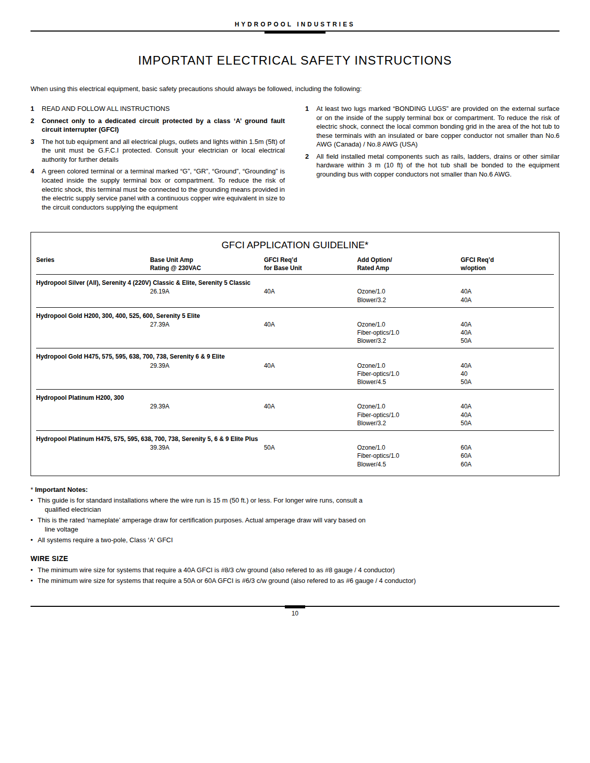HYDROPOOL INDUSTRIES
IMPORTANT ELECTRICAL SAFETY INSTRUCTIONS
When using this electrical equipment, basic safety precautions should always be followed, including the following:
READ AND FOLLOW ALL INSTRUCTIONS
Connect only to a dedicated circuit protected by a class ‘A’ ground fault circuit interrupter (GFCI)
The hot tub equipment and all electrical plugs, outlets and lights within 1.5m (5ft) of the unit must be G.F.C.I protected. Consult your electrician or local electrical authority for further details
A green colored terminal or a terminal marked “G”, “GR”, “Ground”, “Grounding” is located inside the supply terminal box or compartment. To reduce the risk of electric shock, this terminal must be connected to the grounding means provided in the electric supply service panel with a continuous copper wire equivalent in size to the circuit conductors supplying the equipment
At least two lugs marked “BONDING LUGS” are provided on the external surface or on the inside of the supply terminal box or compartment. To reduce the risk of electric shock, connect the local common bonding grid in the area of the hot tub to these terminals with an insulated or bare copper conductor not smaller than No.6 AWG (Canada) / No.8 AWG (USA)
All field installed metal components such as rails, ladders, drains or other similar hardware within 3 m (10 ft) of the hot tub shall be bonded to the equipment grounding bus with copper conductors not smaller than No.6 AWG.
GFCI APPLICATION GUIDELINE*
| Series | Base Unit Amp Rating @ 230VAC | GFCI Req’d for Base Unit | Add Option/ Rated Amp | GFCI Req’d w/option |
| --- | --- | --- | --- | --- |
| Hydropool Silver (All), Serenity 4 (220V) Classic & Elite, Serenity 5 Classic |
| | 26.19A | 40A | Ozone/1.0 | 40A |
| | | | Blower/3.2 | 40A |
| Hydropool Gold H200, 300, 400, 525, 600, Serenity 5 Elite |
| | 27.39A | 40A | Ozone/1.0 | 40A |
| | | | Fiber-optics/1.0 | 40A |
| | | | Blower/3.2 | 50A |
| Hydropool Gold H475, 575, 595, 638, 700, 738, Serenity 6 & 9 Elite |
| | 29.39A | 40A | Ozone/1.0 | 40A |
| | | | Fiber-optics/1.0 | 40 |
| | | | Blower/4.5 | 50A |
| Hydropool Platinum H200, 300 |
| | 29.39A | 40A | Ozone/1.0 | 40A |
| | | | Fiber-optics/1.0 | 40A |
| | | | Blower/3.2 | 50A |
| Hydropool Platinum H475, 575, 595, 638, 700, 738, Serenity 5, 6 & 9 Elite Plus |
| | 39.39A | 50A | Ozone/1.0 | 60A |
| | | | Fiber-optics/1.0 | 60A |
| | | | Blower/4.5 | 60A |
* Important Notes:
This guide is for standard installations where the wire run is 15 m (50 ft.) or less. For longer wire runs, consult a qualified electrician
This is the rated ‘nameplate’ amperage draw for certification purposes. Actual amperage draw will vary based on line voltage
All systems require a two-pole, Class ‘A‘ GFCI
WIRE SIZE
The minimum wire size for systems that require a 40A GFCI is #8/3 c/w ground (also refered to as #8 gauge / 4 conductor)
The minimum wire size for systems that require a 50A or 60A GFCI is #6/3 c/w ground (also refered to as #6 gauge / 4 conductor)
10